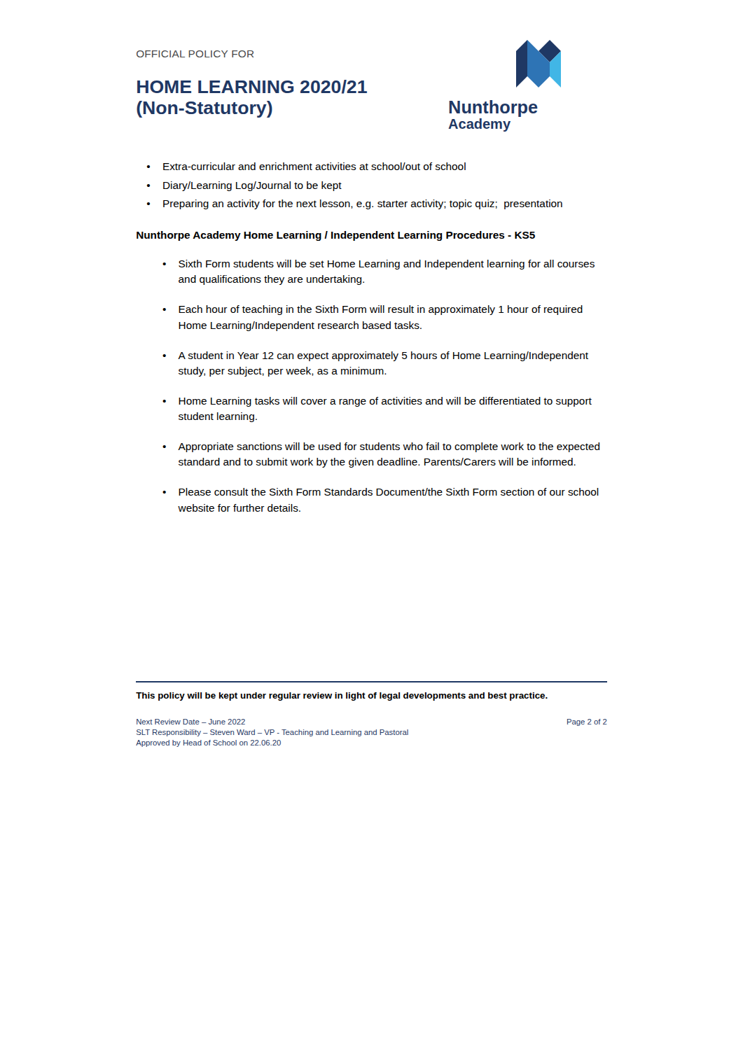OFFICIAL POLICY FOR
HOME LEARNING 2020/21(Non-Statutory)
NunthorpeAcademy
Extra-curricular and enrichment activities at school/out of school
Diary/Learning Log/Journal to be kept
Preparing an activity for the next lesson, e.g. starter activity; topic quiz; presentation
Nunthorpe Academy Home Learning / Independent Learning Procedures - KS5
Sixth Form students will be set Home Learning and Independent learning for all courses and qualifications they are undertaking.
Each hour of teaching in the Sixth Form will result in approximately 1 hour of required Home Learning/Independent research based tasks.
A student in Year 12 can expect approximately 5 hours of Home Learning/Independent study, per subject, per week, as a minimum.
Home Learning tasks will cover a range of activities and will be differentiated to support student learning.
Appropriate sanctions will be used for students who fail to complete work to the expected standard and to submit work by the given deadline. Parents/Carers will be informed.
Please consult the Sixth Form Standards Document/the Sixth Form section of our school website for further details.
This policy will be kept under regular review in light of legal developments and best practice.
Page 2 of 2 Next Review Date – June 2022
SLT Responsibility – Steven Ward – VP - Teaching and Learning and Pastoral
Approved by Head of School on 22.06.20